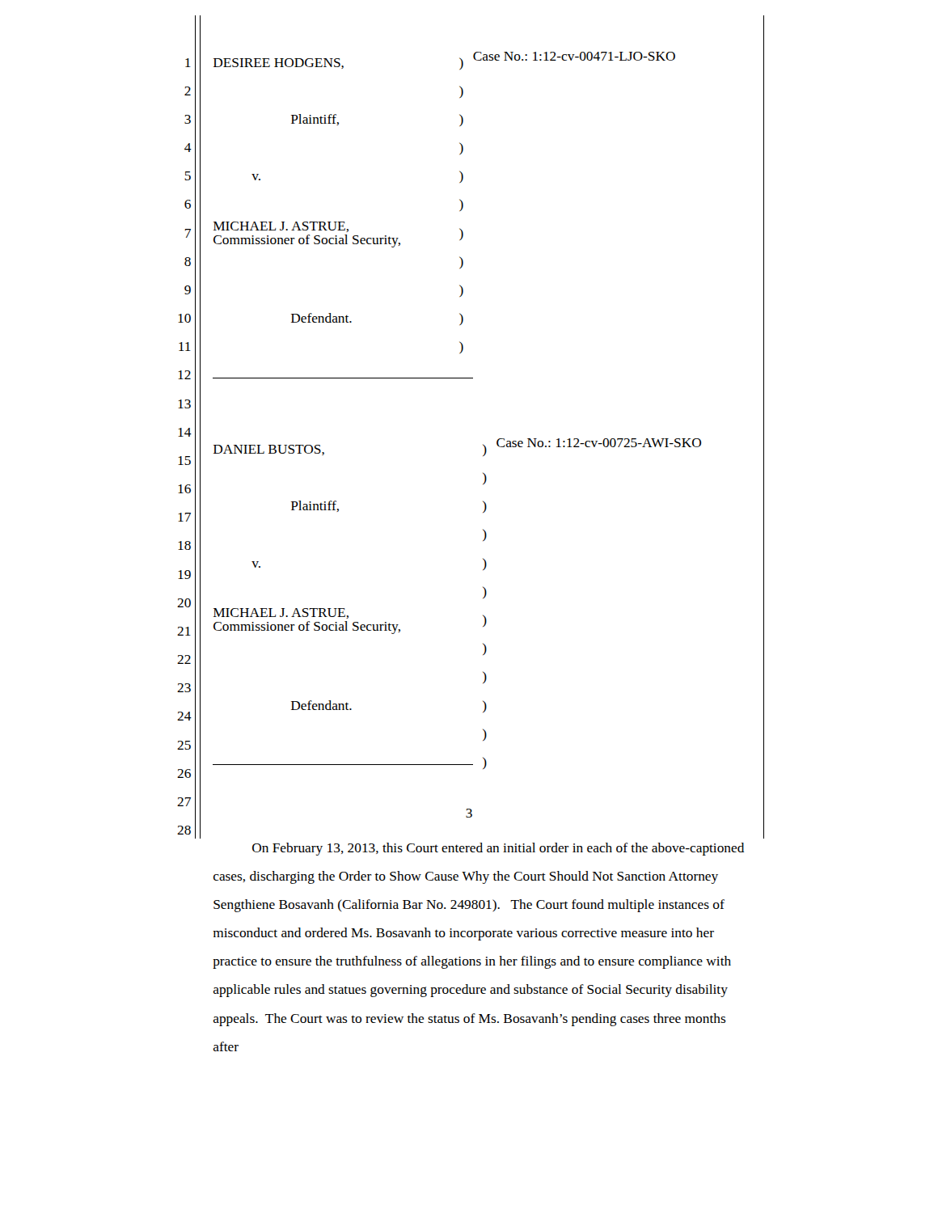1
2
3
4
5
6
7
8
9
10
11
12
13
14
15
16
17
18
19
20
21
22
23
24
25
26
27
28
| DESIREE HODGENS, | ) | Case No.: 1:12-cv-00471-LJO-SKO |
| | ) | |
| Plaintiff, | ) | |
| | ) | |
| v. | ) | |
| | ) | |
| MICHAEL J. ASTRUE, Commissioner of Social Security, | ) ) | |
| | ) | |
| Defendant. | ) | |
| | ) | |
| DANIEL BUSTOS, | ) | Case No.: 1:12-cv-00725-AWI-SKO |
| | ) | |
| Plaintiff, | ) | |
| | ) | |
| v. | ) | |
| | ) | |
| MICHAEL J. ASTRUE, Commissioner of Social Security, | ) ) | |
| | ) | |
| Defendant. | ) | |
| | ) | |
| | ) | |
On February 13, 2013, this Court entered an initial order in each of the above-captioned cases, discharging the Order to Show Cause Why the Court Should Not Sanction Attorney Sengthiene Bosavanh (California Bar No. 249801). The Court found multiple instances of misconduct and ordered Ms. Bosavanh to incorporate various corrective measure into her practice to ensure the truthfulness of allegations in her filings and to ensure compliance with applicable rules and statues governing procedure and substance of Social Security disability appeals. The Court was to review the status of Ms. Bosavanh’s pending cases three months after
3